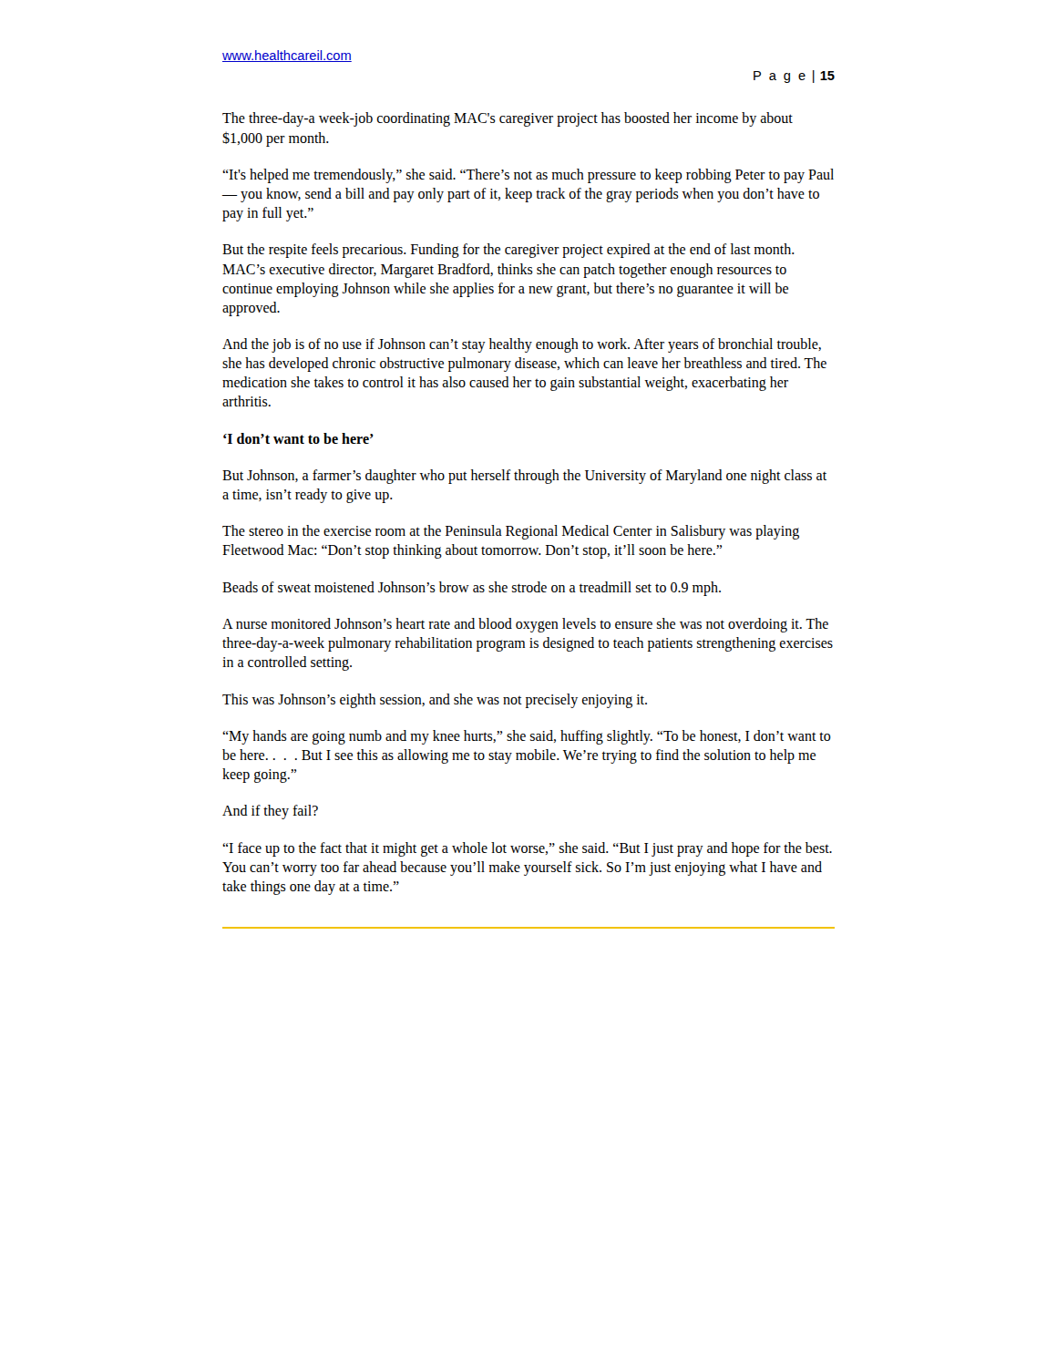www.healthcareil.com
P a g e | 15
The three-day-a week-job coordinating MAC's caregiver project has boosted her income by about $1,000 per month.
“It's helped me tremendously,” she said. “There’s not as much pressure to keep robbing Peter to pay Paul — you know, send a bill and pay only part of it, keep track of the gray periods when you don’t have to pay in full yet.”
But the respite feels precarious. Funding for the caregiver project expired at the end of last month. MAC’s executive director, Margaret Bradford, thinks she can patch together enough resources to continue employing Johnson while she applies for a new grant, but there’s no guarantee it will be approved.
And the job is of no use if Johnson can’t stay healthy enough to work. After years of bronchial trouble, she has developed chronic obstructive pulmonary disease, which can leave her breathless and tired. The medication she takes to control it has also caused her to gain substantial weight, exacerbating her arthritis.
‘I don’t want to be here’
But Johnson, a farmer’s daughter who put herself through the University of Maryland one night class at a time, isn’t ready to give up.
The stereo in the exercise room at the Peninsula Regional Medical Center in Salisbury was playing Fleetwood Mac: “Don’t stop thinking about tomorrow. Don’t stop, it’ll soon be here.”
Beads of sweat moistened Johnson’s brow as she strode on a treadmill set to 0.9 mph.
A nurse monitored Johnson’s heart rate and blood oxygen levels to ensure she was not overdoing it. The three-day-a-week pulmonary rehabilitation program is designed to teach patients strengthening exercises in a controlled setting.
This was Johnson’s eighth session, and she was not precisely enjoying it.
“My hands are going numb and my knee hurts,” she said, huffing slightly. “To be honest, I don’t want to be here. . . . But I see this as allowing me to stay mobile. We’re trying to find the solution to help me keep going.”
And if they fail?
“I face up to the fact that it might get a whole lot worse,” she said. “But I just pray and hope for the best. You can’t worry too far ahead because you’ll make yourself sick. So I’m just enjoying what I have and take things one day at a time.”